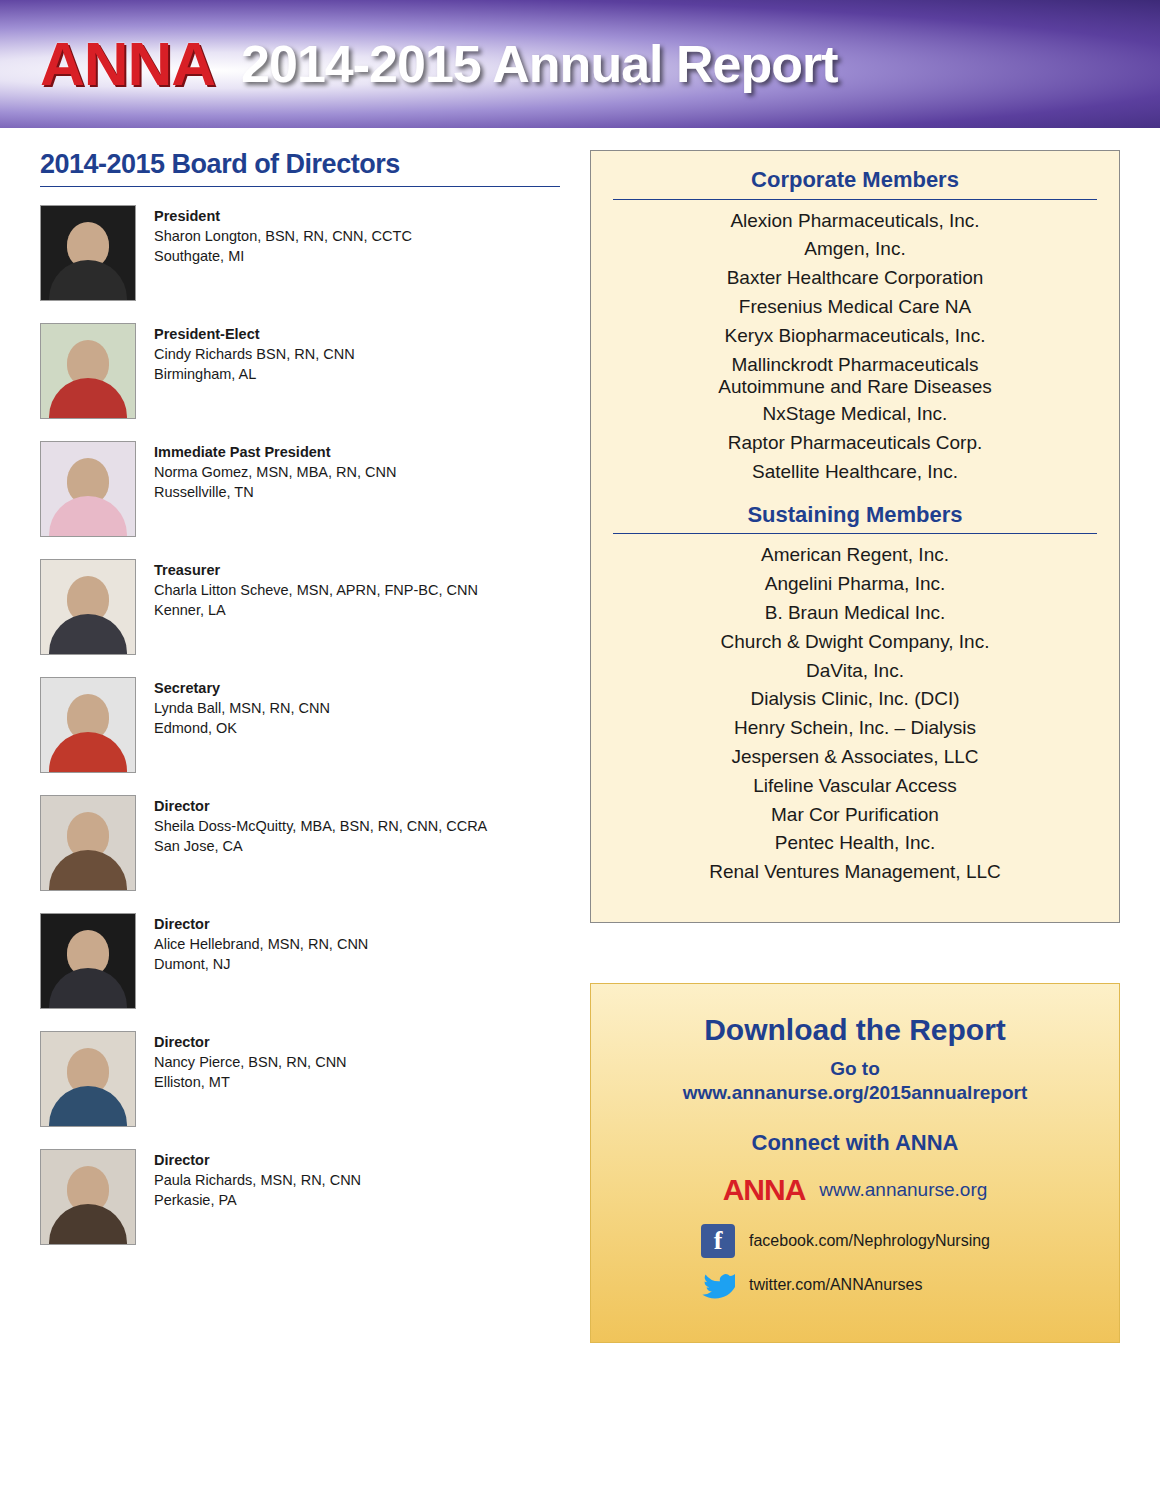ANNA 2014-2015 Annual Report
2014-2015 Board of Directors
President Sharon Longton, BSN, RN, CNN, CCTC
Southgate, MI
President-Elect Cindy Richards BSN, RN, CNN
Birmingham, AL
Immediate Past President Norma Gomez, MSN, MBA, RN, CNN
Russellville, TN
Treasurer Charla Litton Scheve, MSN, APRN, FNP-BC, CNN
Kenner, LA
Secretary Lynda Ball, MSN, RN, CNN
Edmond, OK
Director Sheila Doss-McQuitty, MBA, BSN, RN, CNN, CCRA
San Jose, CA
Director Alice Hellebrand, MSN, RN, CNN
Dumont, NJ
Director Nancy Pierce, BSN, RN, CNN
Elliston, MT
Director Paula Richards, MSN, RN, CNN
Perkasie, PA
Corporate Members
Alexion Pharmaceuticals, Inc.
Amgen, Inc.
Baxter Healthcare Corporation
Fresenius Medical Care NA
Keryx Biopharmaceuticals, Inc.
Mallinckrodt Pharmaceuticals
Autoimmune and Rare Diseases
NxStage Medical, Inc.
Raptor Pharmaceuticals Corp.
Satellite Healthcare, Inc.
Sustaining Members
American Regent, Inc.
Angelini Pharma, Inc.
B. Braun Medical Inc.
Church & Dwight Company, Inc.
DaVita, Inc.
Dialysis Clinic, Inc. (DCI)
Henry Schein, Inc. – Dialysis
Jespersen & Associates, LLC
Lifeline Vascular Access
Mar Cor Purification
Pentec Health, Inc.
Renal Ventures Management, LLC
Download the Report
Go to
www.annanurse.org/2015annualreport
Connect with ANNA
ANNA www.annanurse.org
f facebook.com/NephrologyNursing
twitter.com/ANNAnurses